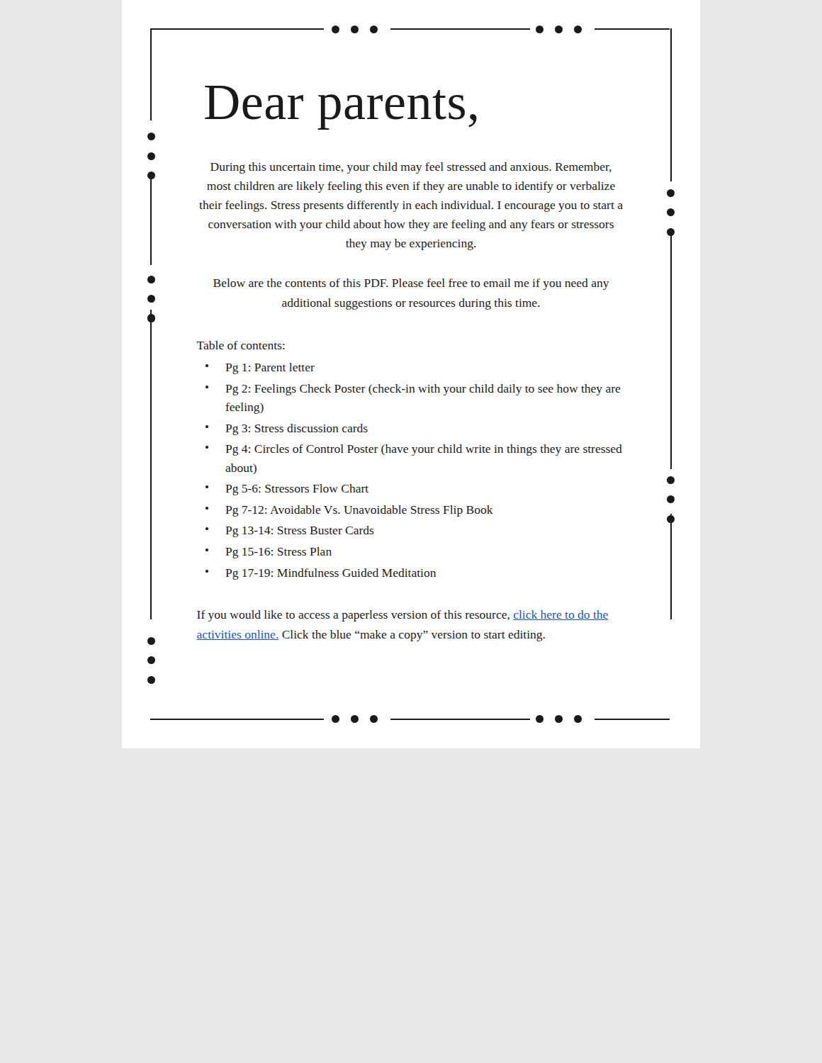Dear parents,
During this uncertain time, your child may feel stressed and anxious. Remember, most children are likely feeling this even if they are unable to identify or verbalize their feelings. Stress presents differently in each individual. I encourage you to start a conversation with your child about how they are feeling and any fears or stressors they may be experiencing.
Below are the contents of this PDF. Please feel free to email me if you need any additional suggestions or resources during this time.
Table of contents:
Pg 1: Parent letter
Pg 2: Feelings Check Poster (check-in with your child daily to see how they are feeling)
Pg 3: Stress discussion cards
Pg 4: Circles of Control Poster (have your child write in things they are stressed about)
Pg 5-6: Stressors Flow Chart
Pg 7-12: Avoidable Vs. Unavoidable Stress Flip Book
Pg 13-14: Stress Buster Cards
Pg 15-16: Stress Plan
Pg 17-19: Mindfulness Guided Meditation
If you would like to access a paperless version of this resource, click here to do the activities online. Click the blue “make a copy” version to start editing.